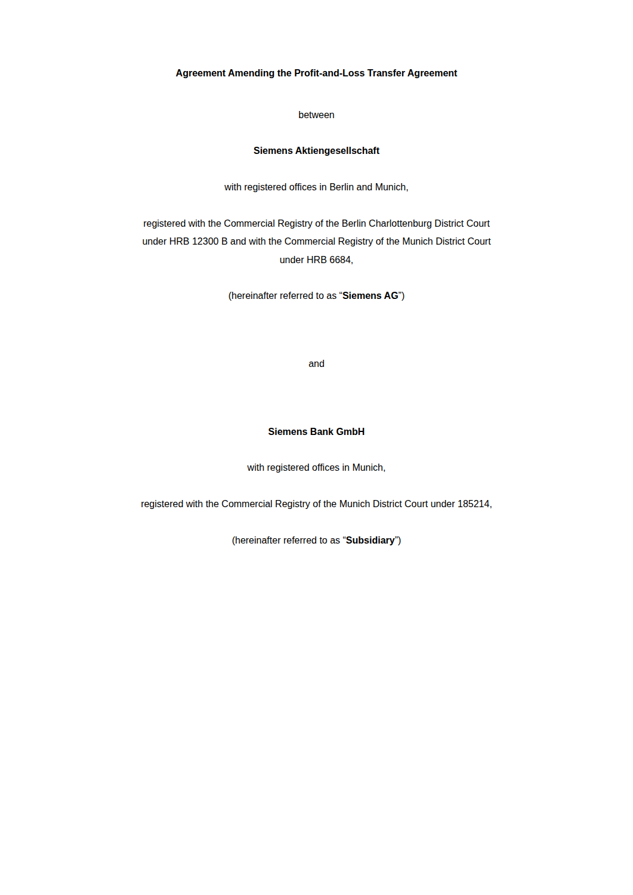Agreement Amending the Profit-and-Loss Transfer Agreement
between
Siemens Aktiengesellschaft
with registered offices in Berlin and Munich,
registered with the Commercial Registry of the Berlin Charlottenburg District Court under HRB 12300 B and with the Commercial Registry of the Munich District Court under HRB 6684,
(hereinafter referred to as “Siemens AG”)
and
Siemens Bank GmbH
with registered offices in Munich,
registered with the Commercial Registry of the Munich District Court under 185214,
(hereinafter referred to as “Subsidiary”)